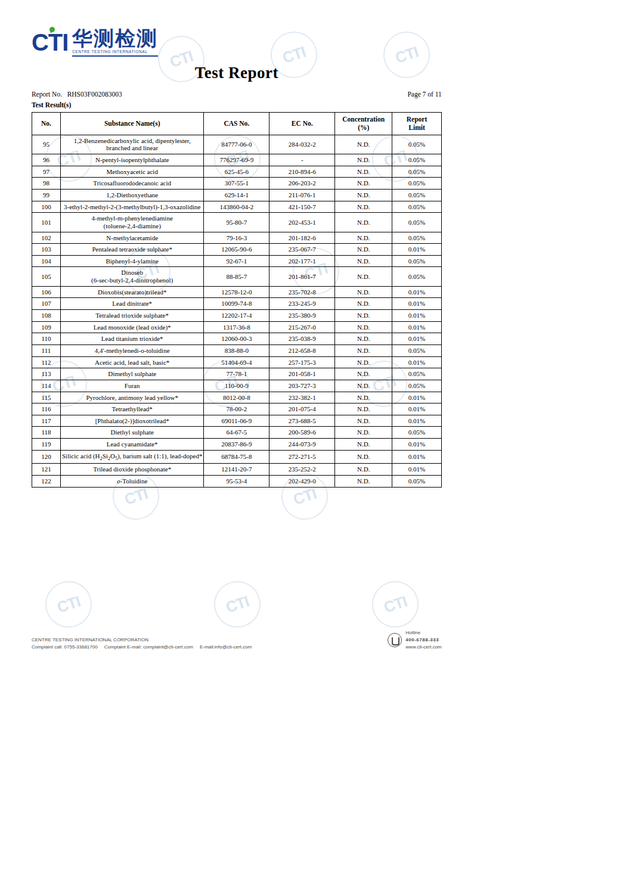CTI
CTI
CTI
CTI
CTI
CTI
CTI
CTI
CTI
CTI
CTI
CTI
CTI
CTI
CTI
CTI
CTI
华测检测
CENTRE TESTING INTERNATIONAL
Test Report
Report No. RHS03F002083003 Page 7 of 11
Test Result(s)
| No. | Substance Name(s) | CAS No. | EC No. | Concentration (%) | Report Limit |
| --- | --- | --- | --- | --- | --- |
| 95 | 1,2-Benzenedicarboxylic acid, dipentylester, branched and linear | 84777-06-0 | 284-032-2 | N.D. | 0.05% |
| 96 | N-pentyl-isopentylphthalate | 776297-69-9 | - | N.D. | 0.05% |
| 97 | Methoxyacetic acid | 625-45-6 | 210-894-6 | N.D. | 0.05% |
| 98 | Tricosafluorododecanoic acid | 307-55-1 | 206-203-2 | N.D. | 0.05% |
| 99 | 1,2-Diethoxyethane | 629-14-1 | 211-076-1 | N.D. | 0.05% |
| 100 | 3-ethyl-2-methyl-2-(3-methylbutyl)-1,3-oxazolidine | 143860-04-2 | 421-150-7 | N.D. | 0.05% |
| 101 | 4-methyl-m-phenylenediamine (toluene-2,4-diamine) | 95-80-7 | 202-453-1 | N.D. | 0.05% |
| 102 | N-methylacetamide | 79-16-3 | 201-182-6 | N.D. | 0.05% |
| 103 | Pentalead tetraoxide sulphate* | 12065-90-6 | 235-067-7 | N.D. | 0.01% |
| 104 | Biphenyl-4-ylamine | 92-67-1 | 202-177-1 | N.D. | 0.05% |
| 105 | Dinoseb (6-sec-butyl-2,4-dinitrophenol) | 88-85-7 | 201-861-7 | N.D. | 0.05% |
| 106 | Dioxobis(stearato)trilead* | 12578-12-0 | 235-702-8 | N.D. | 0.01% |
| 107 | Lead dinitrate* | 10099-74-8 | 233-245-9 | N.D. | 0.01% |
| 108 | Tetralead trioxide sulphate* | 12202-17-4 | 235-380-9 | N.D. | 0.01% |
| 109 | Lead monoxide (lead oxide)* | 1317-36-8 | 215-267-0 | N.D. | 0.01% |
| 110 | Lead titanium trioxide* | 12060-00-3 | 235-038-9 | N.D. | 0.01% |
| 111 | 4,4'-methylenedi-o-toluidine | 838-88-0 | 212-658-8 | N.D. | 0.05% |
| 112 | Acetic acid, lead salt, basic* | 51404-69-4 | 257-175-3 | N.D. | 0.01% |
| 113 | Dimethyl sulphate | 77-78-1 | 201-058-1 | N.D. | 0.05% |
| 114 | Furan | 110-00-9 | 203-727-3 | N.D. | 0.05% |
| 115 | Pyrochlore, antimony lead yellow* | 8012-00-8 | 232-382-1 | N.D. | 0.01% |
| 116 | Tetraethyllead* | 78-00-2 | 201-075-4 | N.D. | 0.01% |
| 117 | [Phthalato(2-)]dioxotrilead* | 69011-06-9 | 273-688-5 | N.D. | 0.01% |
| 118 | Diethyl sulphate | 64-67-5 | 200-589-6 | N.D. | 0.05% |
| 119 | Lead cyanamidate* | 20837-86-9 | 244-073-9 | N.D. | 0.01% |
| 120 | Silicic acid (H 2 Si 2 O 5 ), barium salt (1:1), lead-doped* | 68784-75-8 | 272-271-5 | N.D. | 0.01% |
| 121 | Trilead dioxide phosphonate* | 12141-20-7 | 235-252-2 | N.D. | 0.01% |
| 122 | o -Toluidine | 95-53-4 | 202-429-0 | N.D. | 0.05% |
CENTRE TESTING INTERNATIONAL CORPORATION
Complaint call: 0755-33681700 Complaint E-mail: complaint@cti-cert.com E-mail:info@cti-cert.com
Hotline
400-6788-333
www.cti-cert.com